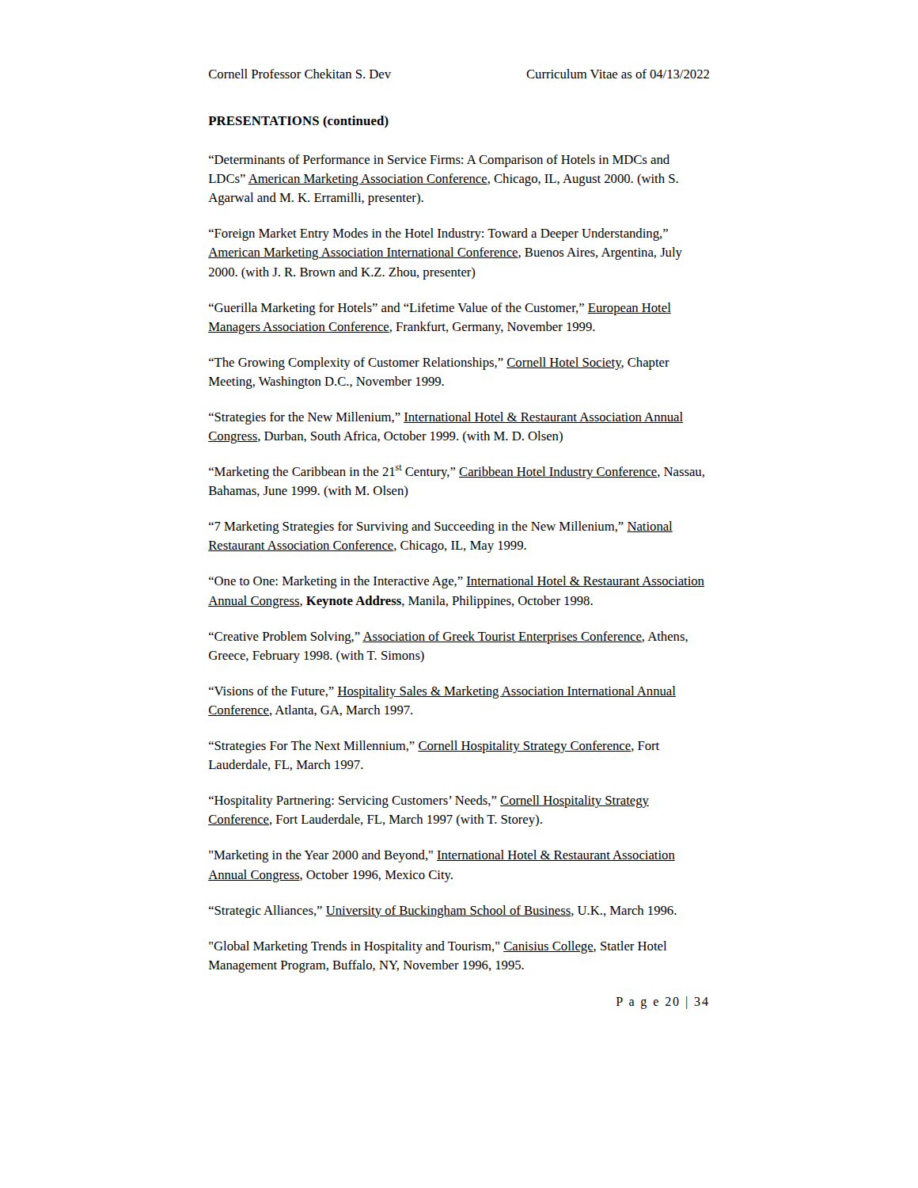Cornell Professor Chekitan S. Dev
Curriculum Vitae as of 04/13/2022
PRESENTATIONS (continued)
“Determinants of Performance in Service Firms: A Comparison of Hotels in MDCs and LDCs” American Marketing Association Conference, Chicago, IL, August 2000. (with S. Agarwal and M. K. Erramilli, presenter).
“Foreign Market Entry Modes in the Hotel Industry: Toward a Deeper Understanding,” American Marketing Association International Conference, Buenos Aires, Argentina, July 2000. (with J. R. Brown and K.Z. Zhou, presenter)
“Guerilla Marketing for Hotels” and “Lifetime Value of the Customer,” European Hotel Managers Association Conference, Frankfurt, Germany, November 1999.
“The Growing Complexity of Customer Relationships,” Cornell Hotel Society, Chapter Meeting, Washington D.C., November 1999.
“Strategies for the New Millenium,” International Hotel & Restaurant Association Annual Congress, Durban, South Africa, October 1999. (with M. D. Olsen)
“Marketing the Caribbean in the 21st Century,” Caribbean Hotel Industry Conference, Nassau, Bahamas, June 1999. (with M. Olsen)
“7 Marketing Strategies for Surviving and Succeeding in the New Millenium,” National Restaurant Association Conference, Chicago, IL, May 1999.
“One to One: Marketing in the Interactive Age,” International Hotel & Restaurant Association Annual Congress, Keynote Address, Manila, Philippines, October 1998.
“Creative Problem Solving,” Association of Greek Tourist Enterprises Conference, Athens, Greece, February 1998. (with T. Simons)
“Visions of the Future,” Hospitality Sales & Marketing Association International Annual Conference, Atlanta, GA, March 1997.
“Strategies For The Next Millennium,” Cornell Hospitality Strategy Conference, Fort Lauderdale, FL, March 1997.
“Hospitality Partnering: Servicing Customers’ Needs,” Cornell Hospitality Strategy Conference, Fort Lauderdale, FL, March 1997 (with T. Storey).
"Marketing in the Year 2000 and Beyond," International Hotel & Restaurant Association Annual Congress, October 1996, Mexico City.
“Strategic Alliances,” University of Buckingham School of Business, U.K., March 1996.
"Global Marketing Trends in Hospitality and Tourism," Canisius College, Statler Hotel Management Program, Buffalo, NY, November 1996, 1995.
P a g e 20 | 34